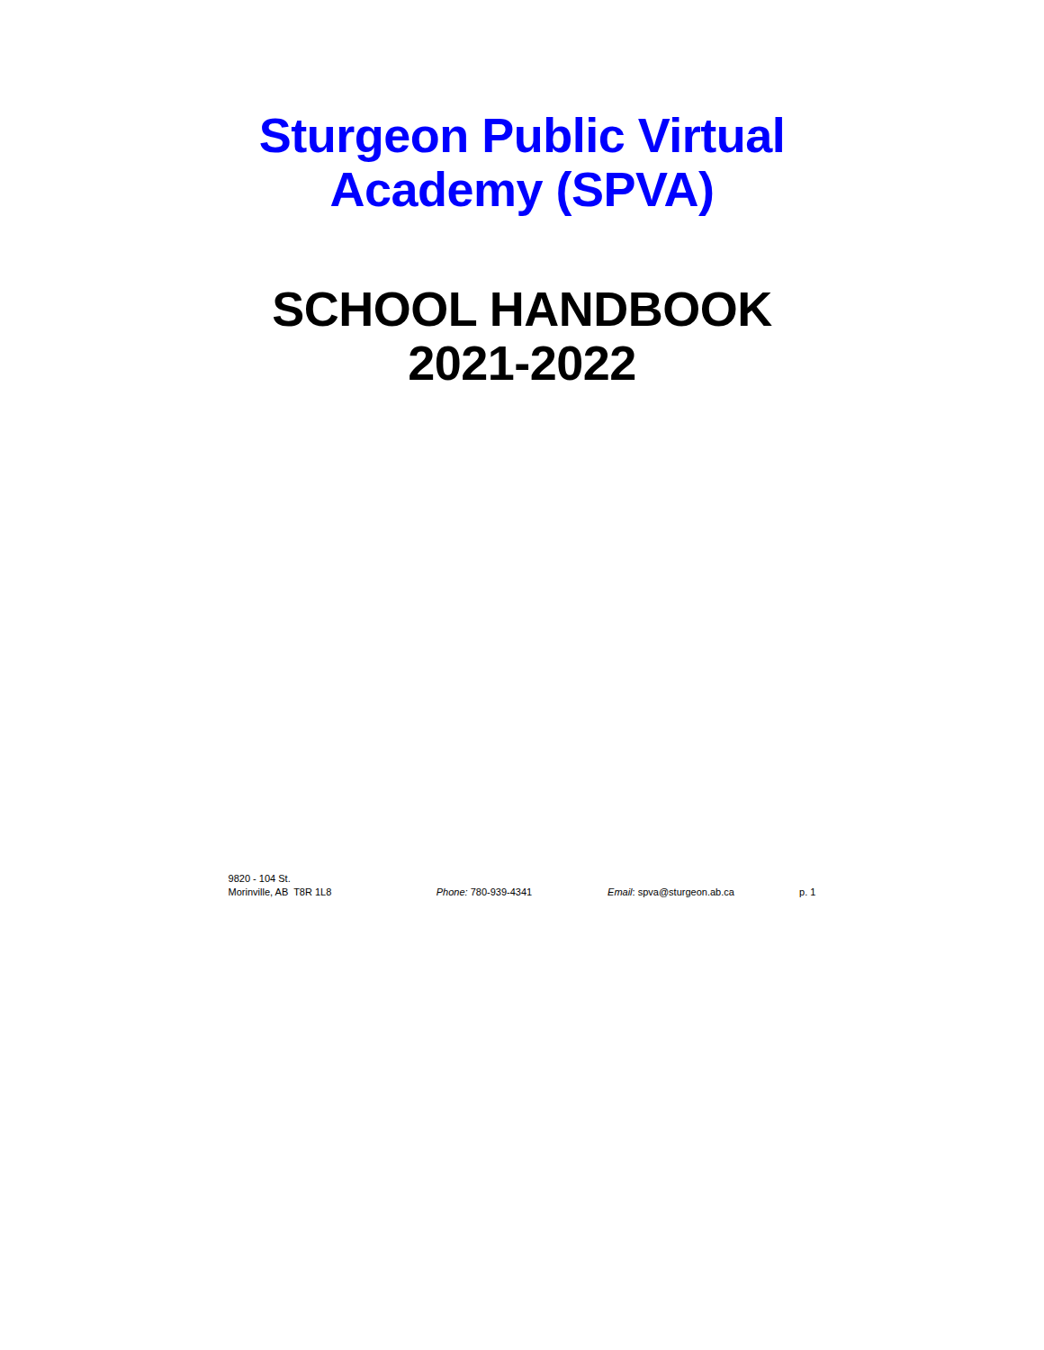Sturgeon Public Virtual Academy (SPVA)
SCHOOL HANDBOOK 2021-2022
9820 - 104 St.
Morinville, AB T8R 1L8
Phone: 780-939-4341
Email: spva@sturgeon.ab.ca
p. 1